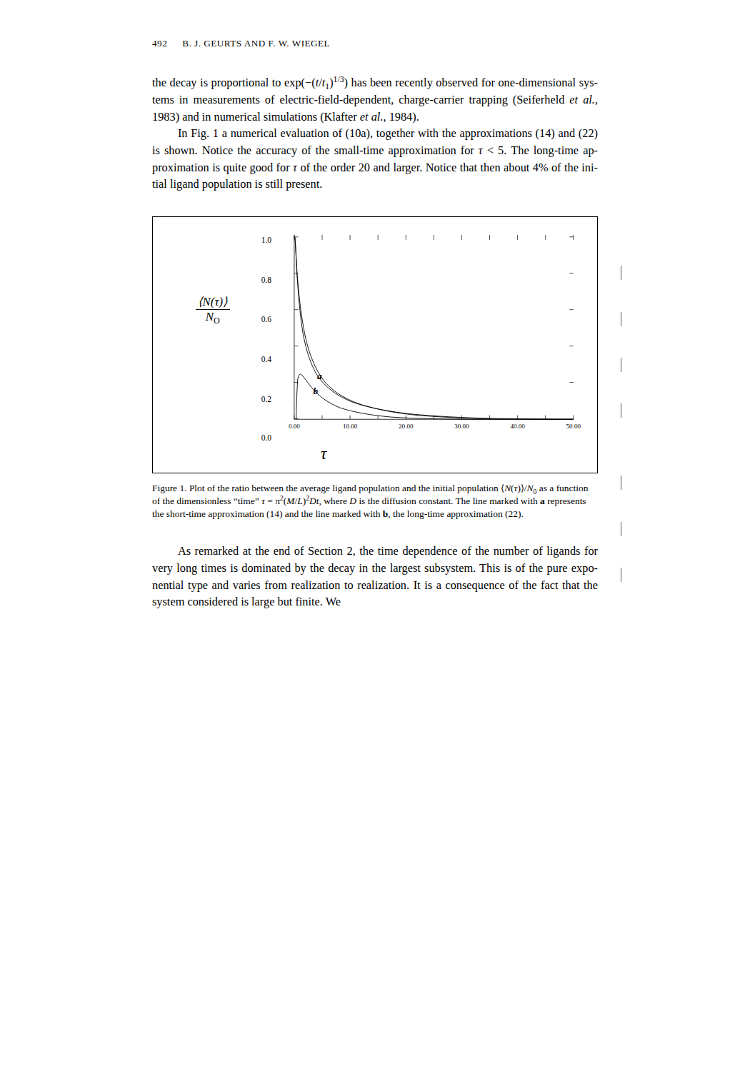492 B. J. GEURTS AND F. W. WIEGEL
the decay is proportional to exp(−(t/t1)1/3) has been recently observed for one-dimensional systems in measurements of electric-field-dependent, charge-carrier trapping (Seiferheld et al., 1983) and in numerical simulations (Klafter et al., 1984).
In Fig. 1 a numerical evaluation of (10a), together with the approximations (14) and (22) is shown. Notice the accuracy of the small-time approximation for τ < 5. The long-time approximation is quite good for τ of the order 20 and larger. Notice that then about 4% of the initial ligand population is still present.
⟨N(τ)⟩ NO
1.0 0.8 0.6 0.4 0.2 0.0
a b 0.00 10.00 20.00 30.00 40.00 50.00
τ
Figure 1. Plot of the ratio between the average ligand population and the initial population ⟨N(τ)⟩/N0 as a function of the dimensionless “time” τ = π2(M/L)2Dt, where D is the diffusion constant. The line marked with a represents the short-time approximation (14) and the line marked with b, the long-time approximation (22).
As remarked at the end of Section 2, the time dependence of the number of ligands for very long times is dominated by the decay in the largest subsystem. This is of the pure exponential type and varies from realization to realization. It is a consequence of the fact that the system considered is large but finite. We